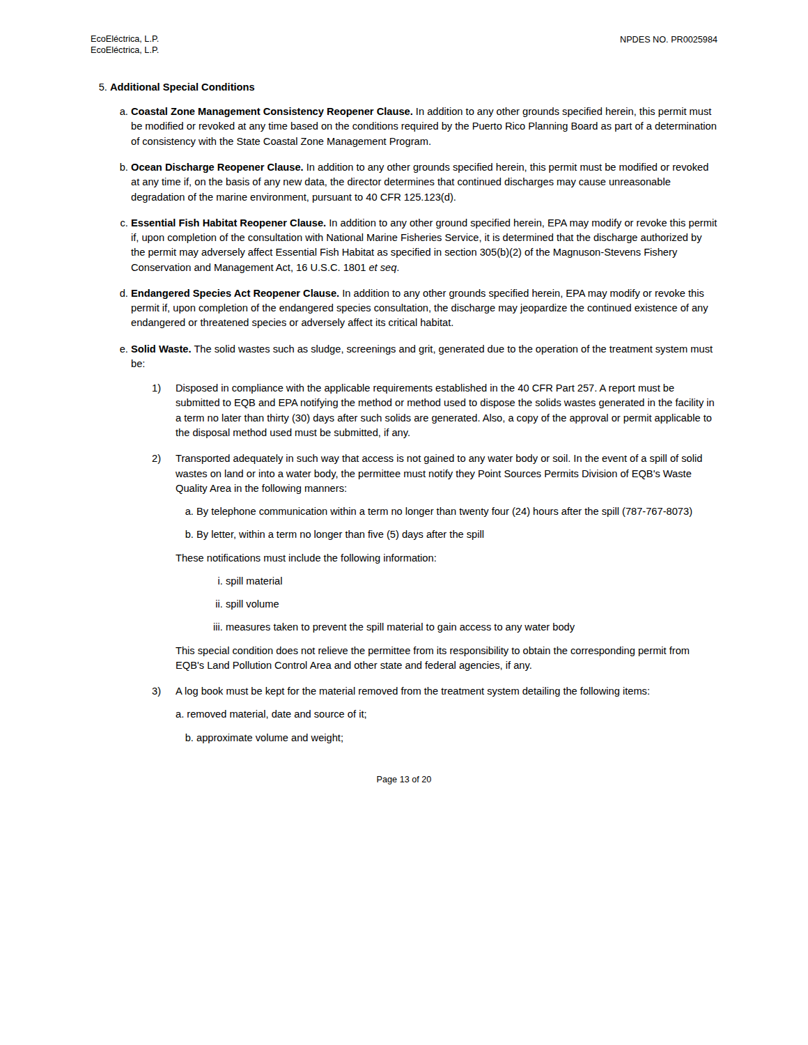EcoEléctrica, L.P.
EcoEléctrica, L.P.
NPDES NO. PR0025984
Additional Special Conditions
Coastal Zone Management Consistency Reopener Clause. In addition to any other grounds specified herein, this permit must be modified or revoked at any time based on the conditions required by the Puerto Rico Planning Board as part of a determination of consistency with the State Coastal Zone Management Program.
Ocean Discharge Reopener Clause. In addition to any other grounds specified herein, this permit must be modified or revoked at any time if, on the basis of any new data, the director determines that continued discharges may cause unreasonable degradation of the marine environment, pursuant to 40 CFR 125.123(d).
Essential Fish Habitat Reopener Clause. In addition to any other ground specified herein, EPA may modify or revoke this permit if, upon completion of the consultation with National Marine Fisheries Service, it is determined that the discharge authorized by the permit may adversely affect Essential Fish Habitat as specified in section 305(b)(2) of the Magnuson-Stevens Fishery Conservation and Management Act, 16 U.S.C. 1801 et seq.
Endangered Species Act Reopener Clause. In addition to any other grounds specified herein, EPA may modify or revoke this permit if, upon completion of the endangered species consultation, the discharge may jeopardize the continued existence of any endangered or threatened species or adversely affect its critical habitat.
Solid Waste. The solid wastes such as sludge, screenings and grit, generated due to the operation of the treatment system must be:
Disposed in compliance with the applicable requirements established in the 40 CFR Part 257. A report must be submitted to EQB and EPA notifying the method or method used to dispose the solids wastes generated in the facility in a term no later than thirty (30) days after such solids are generated. Also, a copy of the approval or permit applicable to the disposal method used must be submitted, if any.
Transported adequately in such way that access is not gained to any water body or soil. In the event of a spill of solid wastes on land or into a water body, the permittee must notify they Point Sources Permits Division of EQB's Waste Quality Area in the following manners:
By telephone communication within a term no longer than twenty four (24) hours after the spill (787-767-8073)
By letter, within a term no longer than five (5) days after the spill
These notifications must include the following information:
spill material
spill volume
measures taken to prevent the spill material to gain access to any water body
This special condition does not relieve the permittee from its responsibility to obtain the corresponding permit from EQB's Land Pollution Control Area and other state and federal agencies, if any.
A log book must be kept for the material removed from the treatment system detailing the following items:
a. removed material, date and source of it;
approximate volume and weight;
Page 13 of 20